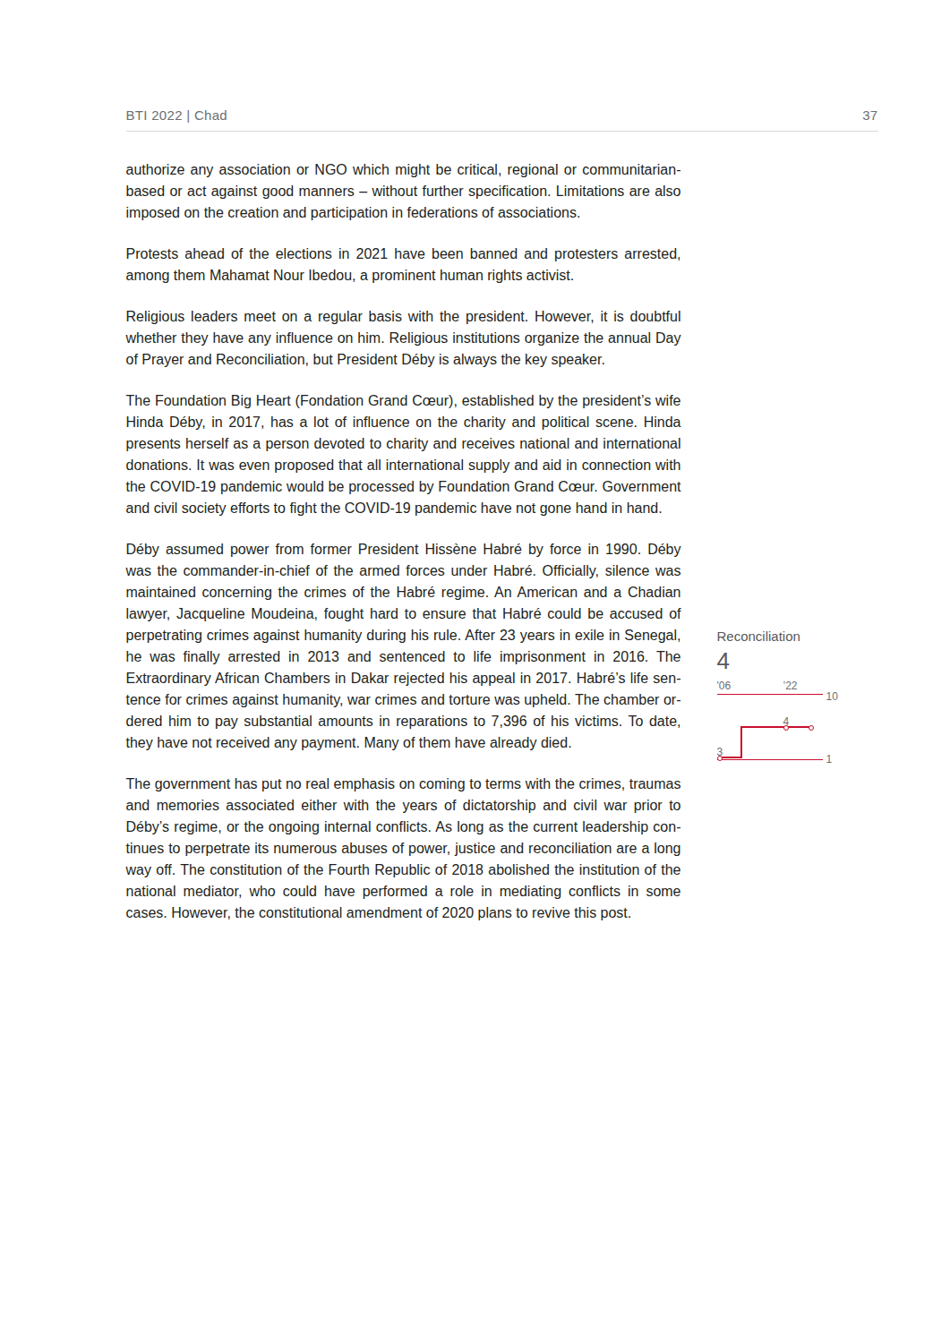BTI 2022 | Chad 37
authorize any association or NGO which might be critical, regional or communitarian-based or act against good manners – without further specification. Limitations are also imposed on the creation and participation in federations of associations.
Protests ahead of the elections in 2021 have been banned and protesters arrested, among them Mahamat Nour Ibedou, a prominent human rights activist.
Religious leaders meet on a regular basis with the president. However, it is doubtful whether they have any influence on him. Religious institutions organize the annual Day of Prayer and Reconciliation, but President Déby is always the key speaker.
The Foundation Big Heart (Fondation Grand Cœur), established by the president’s wife Hinda Déby, in 2017, has a lot of influence on the charity and political scene. Hinda presents herself as a person devoted to charity and receives national and international donations. It was even proposed that all international supply and aid in connection with the COVID-19 pandemic would be processed by Foundation Grand Cœur. Government and civil society efforts to fight the COVID-19 pandemic have not gone hand in hand.
Déby assumed power from former President Hissène Habré by force in 1990. Déby was the commander-in-chief of the armed forces under Habré. Officially, silence was maintained concerning the crimes of the Habré regime. An American and a Chadian lawyer, Jacqueline Moudeina, fought hard to ensure that Habré could be accused of perpetrating crimes against humanity during his rule. After 23 years in exile in Senegal, he was finally arrested in 2013 and sentenced to life imprisonment in 2016. The Extraordinary African Chambers in Dakar rejected his appeal in 2017. Habré’s life sentence for crimes against humanity, war crimes and torture was upheld. The chamber ordered him to pay substantial amounts in reparations to 7,396 of his victims. To date, they have not received any payment. Many of them have already died.
The government has put no real emphasis on coming to terms with the crimes, traumas and memories associated either with the years of dictatorship and civil war prior to Déby’s regime, or the ongoing internal conflicts. As long as the current leadership continues to perpetrate its numerous abuses of power, justice and reconciliation are a long way off. The constitution of the Fourth Republic of 2018 abolished the institution of the national mediator, who could have performed a role in mediating conflicts in some cases. However, the constitutional amendment of 2020 plans to revive this post.
Reconciliation
4
'06 ’22 10 1 3 4